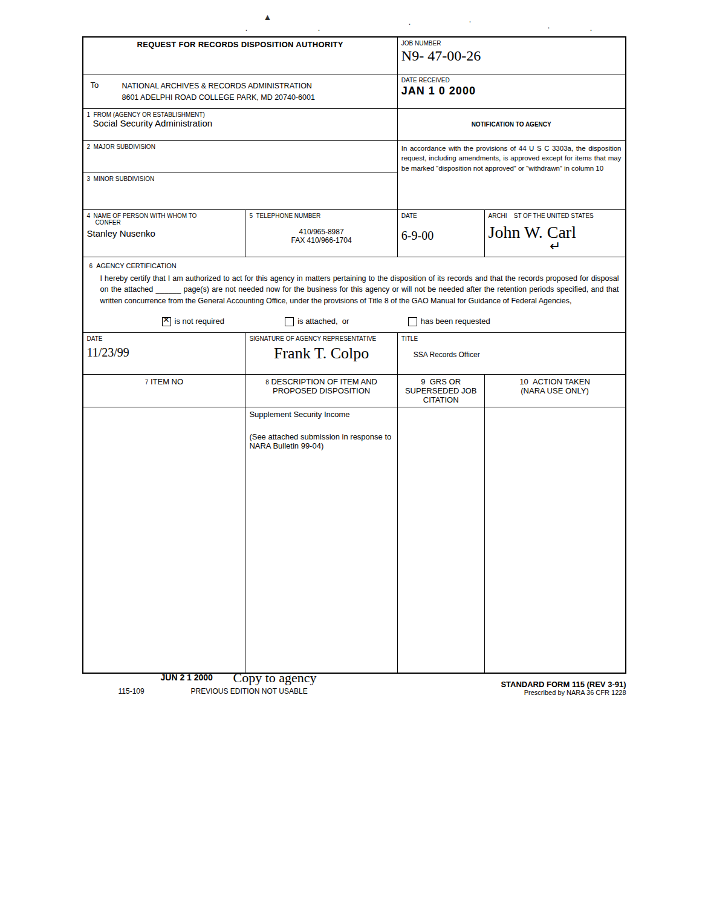▲ . . . . . .
| REQUEST FOR RECORDS DISPOSITION AUTHORITY | JOB NUMBER N9‑ 47‑00‑26 |
| / To / NATIONAL ARCHIVES & RECORDS ADMINISTRATION 8601 ADELPHI ROAD COLLEGE PARK, MD 20740-6001 / | Date received JAN 1 0 2000 |
| 1 FROM (Agency or establishment) Social Security Administration | NOTIFICATION TO AGENCY |
| 2 MAJOR SUBDIVISION | In accordance with the provisions of 44 U S C 3303a, the disposition request, including amendments, is approved except for items that may be marked “disposition not approved” or “withdrawn” in column 10 |
| 3 MINOR SUBDIVISION |
| 4 NAME OF PERSON WITH WHOM TO CONFER Stanley Nusenko | 5 TELEPHONE NUMBER 410/965-8987 FAX 410/966-1704 | DATE 6‑9‑00 | ARCHI ST OF THE UNITED STATES John W. Carl ↵ |
| 6 AGENCY CERTIFICATION I hereby certify that I am authorized to act for this agency in matters pertaining to the disposition of its records and that the records proposed for disposal on the attached ______ page(s) are not needed now for the business for this agency or will not be needed after the retention periods specified, and that written concurrence from the General Accounting Office, under the provisions of Title 8 of the GAO Manual for Guidance of Federal Agencies, is not required is attached, or has been requested |
| DATE 11/23/99 | SIGNATURE OF AGENCY REPRESENTATIVE Frank T. Colpo | TITLE SSA Records Officer |
| 7 ITEM NO | 8 DESCRIPTION OF ITEM AND PROPOSED DISPOSITION | 9 GRS OR SUPERSEDED JOB CITATION | 10 ACTION TAKEN (NARA USE ONLY) |
| | Supplement Security Income (See attached submission in response to NARA Bulletin 99-04) | | |
JUN 2 1 2000
Copy to agency
115-109
PREVIOUS EDITION NOT USABLE
STANDARD FORM 115 (REV 3-91)
Prescribed by NARA 36 CFR 1228